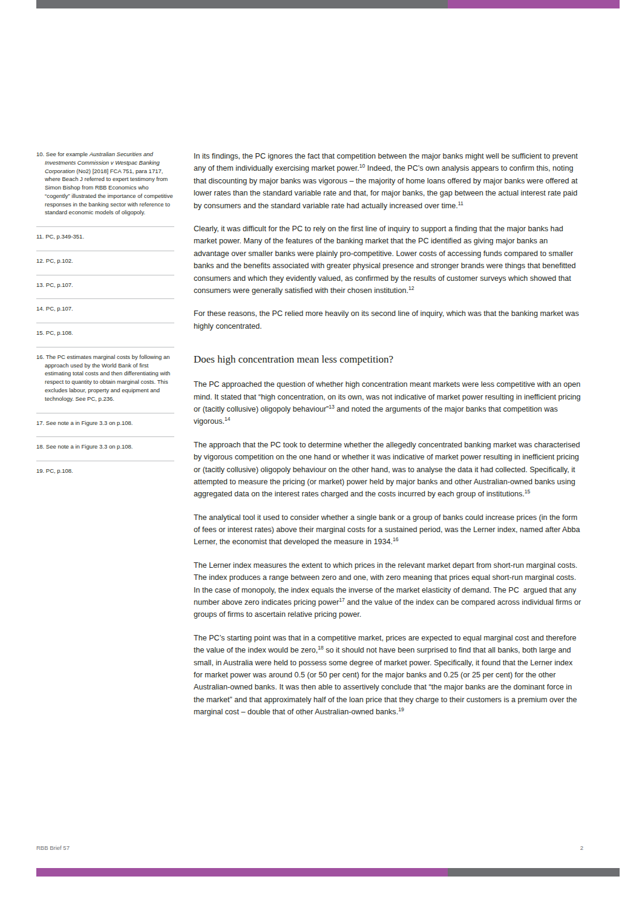10. See for example Australian Securities and Investments Commission v Westpac Banking Corporation (No2) [2018] FCA 751, para 1717, where Beach J referred to expert testimony from Simon Bishop from RBB Economics who “cogently” illustrated the importance of competitive responses in the banking sector with reference to standard economic models of oligopoly.
11. PC, p.349-351.
12. PC, p.102.
13. PC, p.107.
14. PC, p.107.
15. PC, p.108.
16. The PC estimates marginal costs by following an approach used by the World Bank of first estimating total costs and then differentiating with respect to quantity to obtain marginal costs. This excludes labour, property and equipment and technology. See PC, p.236.
17. See note a in Figure 3.3 on p.108.
18. See note a in Figure 3.3 on p.108.
19. PC, p.108.
In its findings, the PC ignores the fact that competition between the major banks might well be sufficient to prevent any of them individually exercising market power.10 Indeed, the PC’s own analysis appears to confirm this, noting that discounting by major banks was vigorous – the majority of home loans offered by major banks were offered at lower rates than the standard variable rate and that, for major banks, the gap between the actual interest rate paid by consumers and the standard variable rate had actually increased over time.11
Clearly, it was difficult for the PC to rely on the first line of inquiry to support a finding that the major banks had market power. Many of the features of the banking market that the PC identified as giving major banks an advantage over smaller banks were plainly pro-competitive. Lower costs of accessing funds compared to smaller banks and the benefits associated with greater physical presence and stronger brands were things that benefitted consumers and which they evidently valued, as confirmed by the results of customer surveys which showed that consumers were generally satisfied with their chosen institution.12
For these reasons, the PC relied more heavily on its second line of inquiry, which was that the banking market was highly concentrated.
Does high concentration mean less competition?
The PC approached the question of whether high concentration meant markets were less competitive with an open mind. It stated that “high concentration, on its own, was not indicative of market power resulting in inefficient pricing or (tacitly collusive) oligopoly behaviour”13 and noted the arguments of the major banks that competition was vigorous.14
The approach that the PC took to determine whether the allegedly concentrated banking market was characterised by vigorous competition on the one hand or whether it was indicative of market power resulting in inefficient pricing or (tacitly collusive) oligopoly behaviour on the other hand, was to analyse the data it had collected. Specifically, it attempted to measure the pricing (or market) power held by major banks and other Australian-owned banks using aggregated data on the interest rates charged and the costs incurred by each group of institutions.15
The analytical tool it used to consider whether a single bank or a group of banks could increase prices (in the form of fees or interest rates) above their marginal costs for a sustained period, was the Lerner index, named after Abba Lerner, the economist that developed the measure in 1934.16
The Lerner index measures the extent to which prices in the relevant market depart from short-run marginal costs. The index produces a range between zero and one, with zero meaning that prices equal short-run marginal costs. In the case of monopoly, the index equals the inverse of the market elasticity of demand. The PC argued that any number above zero indicates pricing power17 and the value of the index can be compared across individual firms or groups of firms to ascertain relative pricing power.
The PC’s starting point was that in a competitive market, prices are expected to equal marginal cost and therefore the value of the index would be zero,18 so it should not have been surprised to find that all banks, both large and small, in Australia were held to possess some degree of market power. Specifically, it found that the Lerner index for market power was around 0.5 (or 50 per cent) for the major banks and 0.25 (or 25 per cent) for the other Australian-owned banks. It was then able to assertively conclude that “the major banks are the dominant force in the market” and that approximately half of the loan price that they charge to their customers is a premium over the marginal cost – double that of other Australian-owned banks.19
RBB Brief 57 2